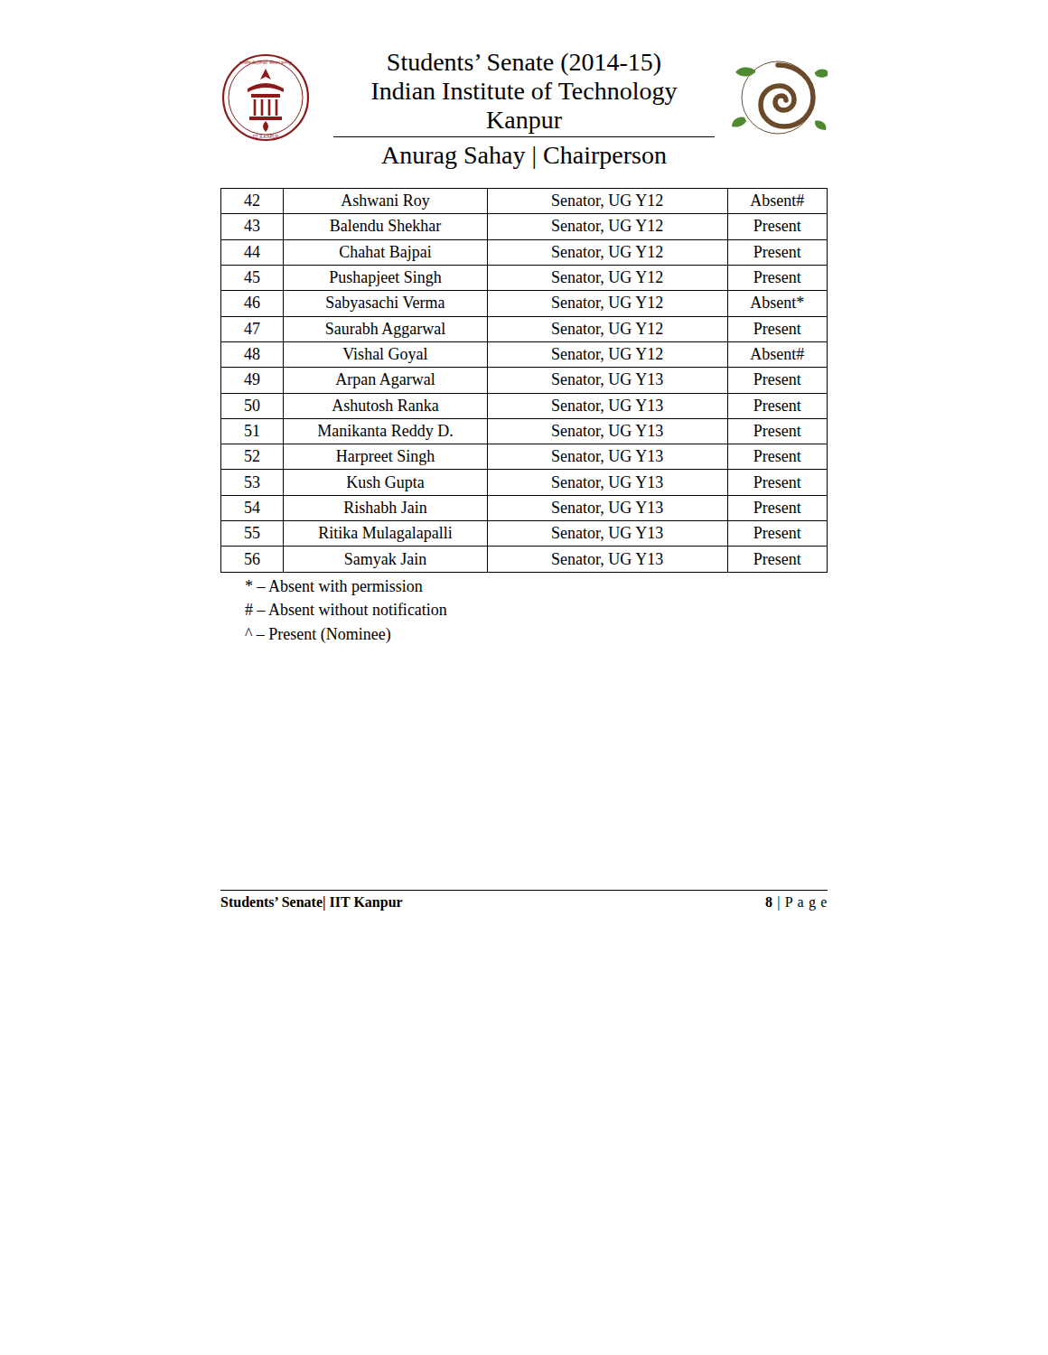भारतीय प्रौद्योगिकी संस्थान कानपुर IIT KANPUR
Students’ Senate (2014-15)
Indian Institute of Technology Kanpur
Anurag Sahay | Chairperson
| 42 | Ashwani Roy | Senator, UG Y12 | Absent# |
| 43 | Balendu Shekhar | Senator, UG Y12 | Present |
| 44 | Chahat Bajpai | Senator, UG Y12 | Present |
| 45 | Pushapjeet Singh | Senator, UG Y12 | Present |
| 46 | Sabyasachi Verma | Senator, UG Y12 | Absent* |
| 47 | Saurabh Aggarwal | Senator, UG Y12 | Present |
| 48 | Vishal Goyal | Senator, UG Y12 | Absent# |
| 49 | Arpan Agarwal | Senator, UG Y13 | Present |
| 50 | Ashutosh Ranka | Senator, UG Y13 | Present |
| 51 | Manikanta Reddy D. | Senator, UG Y13 | Present |
| 52 | Harpreet Singh | Senator, UG Y13 | Present |
| 53 | Kush Gupta | Senator, UG Y13 | Present |
| 54 | Rishabh Jain | Senator, UG Y13 | Present |
| 55 | Ritika Mulagalapalli | Senator, UG Y13 | Present |
| 56 | Samyak Jain | Senator, UG Y13 | Present |
* – Absent with permission
# – Absent without notification
^ – Present (Nominee)
Students’ Senate| IIT Kanpur
8 | P a g e